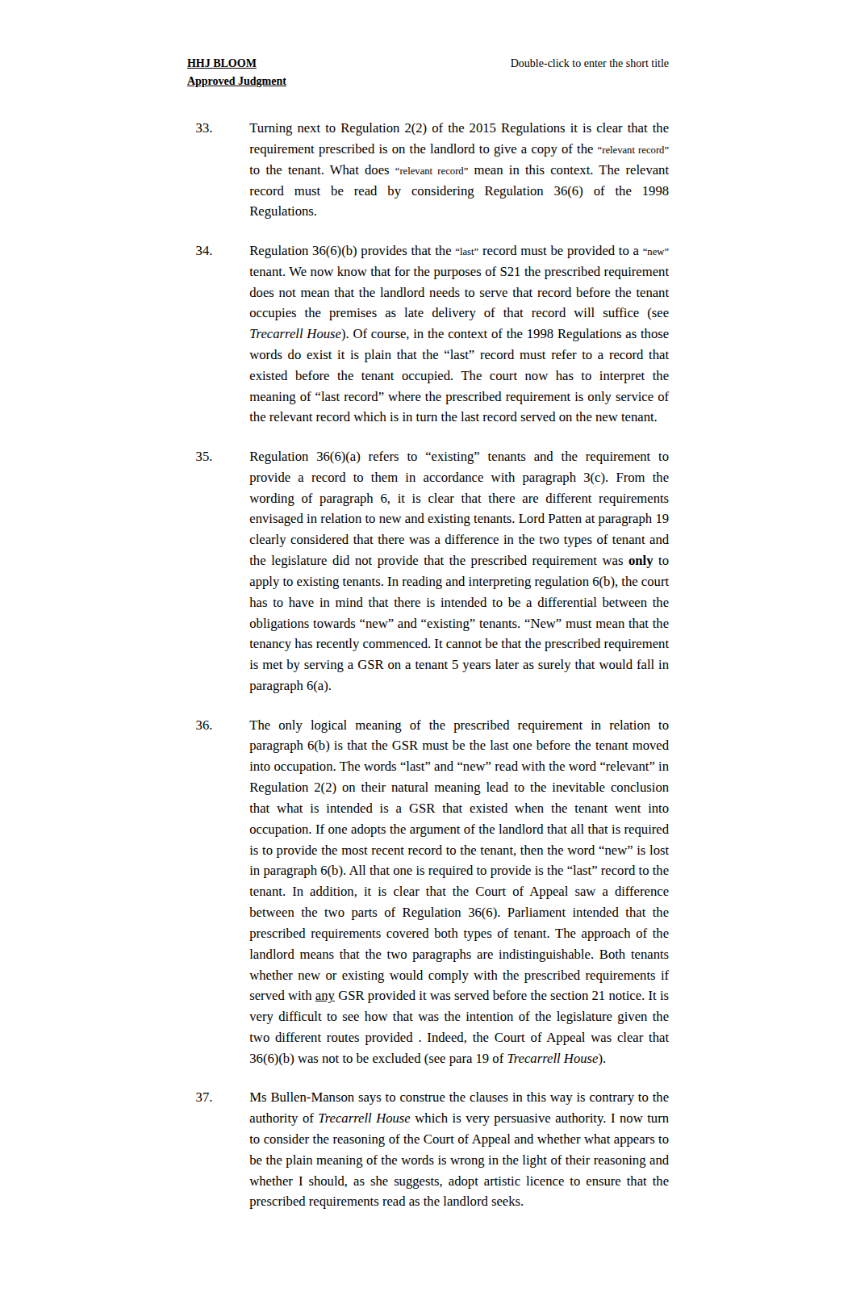HHJ BLOOM Approved Judgment
Double-click to enter the short title
Turning next to Regulation 2(2) of the 2015 Regulations it is clear that the requirement prescribed is on the landlord to give a copy of the “relevant record” to the tenant. What does “relevant record” mean in this context. The relevant record must be read by considering Regulation 36(6) of the 1998 Regulations.
Regulation 36(6)(b) provides that the “last” record must be provided to a “new” tenant. We now know that for the purposes of S21 the prescribed requirement does not mean that the landlord needs to serve that record before the tenant occupies the premises as late delivery of that record will suffice (see Trecarrell House). Of course, in the context of the 1998 Regulations as those words do exist it is plain that the “last” record must refer to a record that existed before the tenant occupied. The court now has to interpret the meaning of “last record” where the prescribed requirement is only service of the relevant record which is in turn the last record served on the new tenant.
Regulation 36(6)(a) refers to “existing” tenants and the requirement to provide a record to them in accordance with paragraph 3(c). From the wording of paragraph 6, it is clear that there are different requirements envisaged in relation to new and existing tenants. Lord Patten at paragraph 19 clearly considered that there was a difference in the two types of tenant and the legislature did not provide that the prescribed requirement was only to apply to existing tenants. In reading and interpreting regulation 6(b), the court has to have in mind that there is intended to be a differential between the obligations towards “new” and “existing” tenants. “New” must mean that the tenancy has recently commenced. It cannot be that the prescribed requirement is met by serving a GSR on a tenant 5 years later as surely that would fall in paragraph 6(a).
The only logical meaning of the prescribed requirement in relation to paragraph 6(b) is that the GSR must be the last one before the tenant moved into occupation. The words “last” and “new” read with the word “relevant” in Regulation 2(2) on their natural meaning lead to the inevitable conclusion that what is intended is a GSR that existed when the tenant went into occupation. If one adopts the argument of the landlord that all that is required is to provide the most recent record to the tenant, then the word “new” is lost in paragraph 6(b). All that one is required to provide is the “last” record to the tenant. In addition, it is clear that the Court of Appeal saw a difference between the two parts of Regulation 36(6). Parliament intended that the prescribed requirements covered both types of tenant. The approach of the landlord means that the two paragraphs are indistinguishable. Both tenants whether new or existing would comply with the prescribed requirements if served with any GSR provided it was served before the section 21 notice. It is very difficult to see how that was the intention of the legislature given the two different routes provided . Indeed, the Court of Appeal was clear that 36(6)(b) was not to be excluded (see para 19 of Trecarrell House).
Ms Bullen-Manson says to construe the clauses in this way is contrary to the authority of Trecarrell House which is very persuasive authority. I now turn to consider the reasoning of the Court of Appeal and whether what appears to be the plain meaning of the words is wrong in the light of their reasoning and whether I should, as she suggests, adopt artistic licence to ensure that the prescribed requirements read as the landlord seeks.